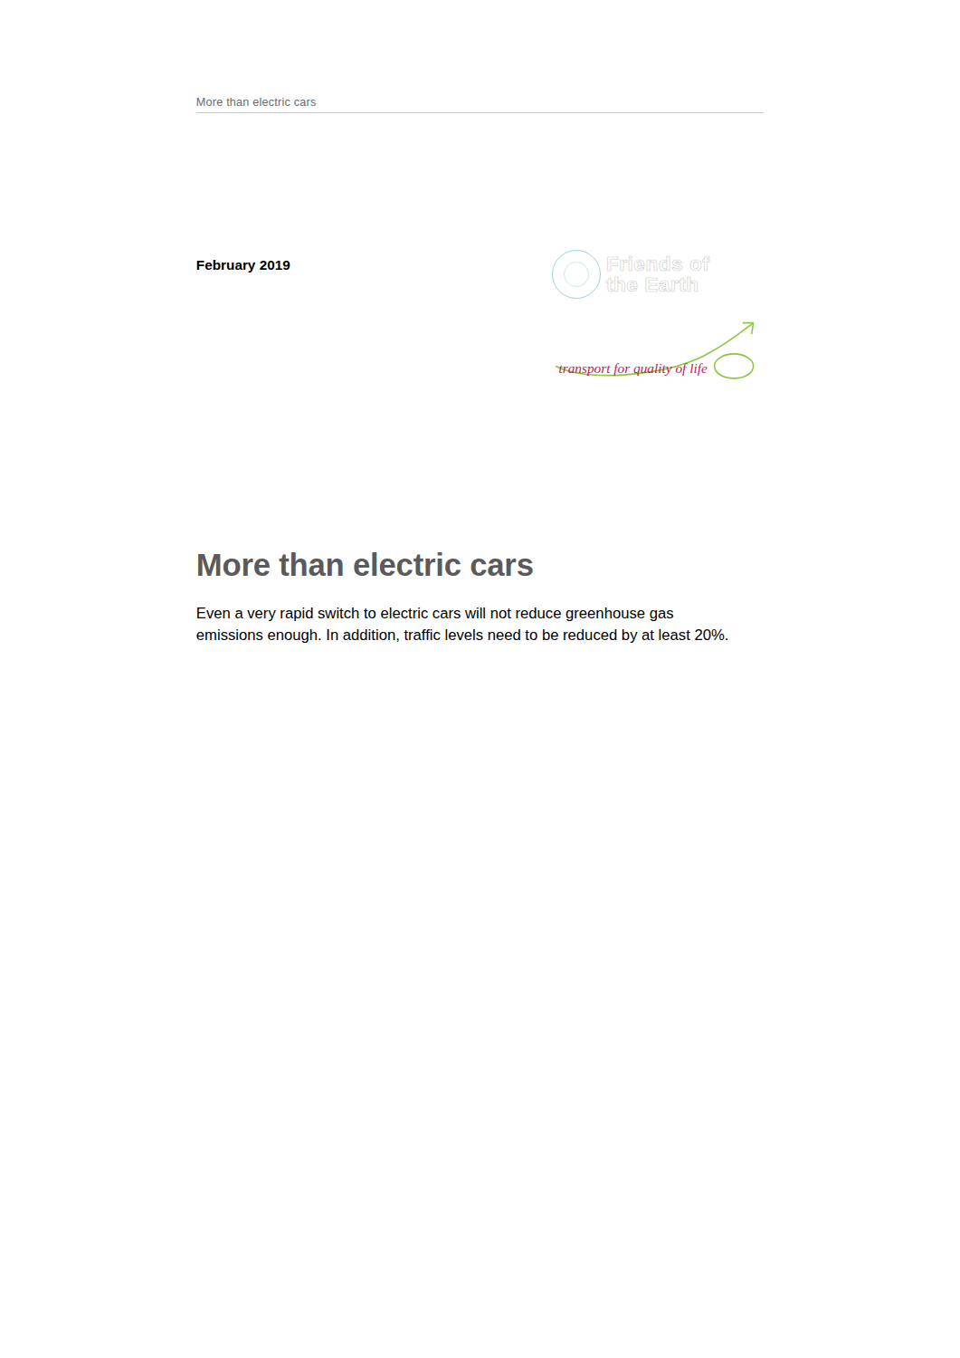More than electric cars
February 2019
Friends of
the Earth
transport for quality of life
More than electric cars
Even a very rapid switch to electric cars will not reduce greenhouse gas emissions enough. In addition, traffic levels need to be reduced by at least 20%.